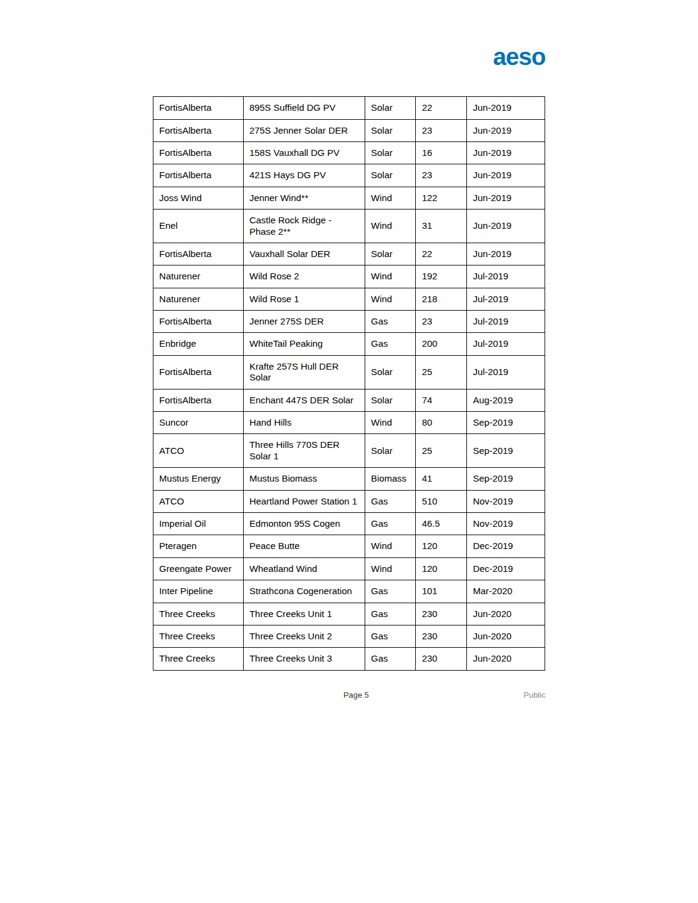aeso
| FortisAlberta | 895S Suffield DG PV | Solar | 22 | Jun-2019 |
| FortisAlberta | 275S Jenner Solar DER | Solar | 23 | Jun-2019 |
| FortisAlberta | 158S Vauxhall DG PV | Solar | 16 | Jun-2019 |
| FortisAlberta | 421S Hays DG PV | Solar | 23 | Jun-2019 |
| Joss Wind | Jenner Wind** | Wind | 122 | Jun-2019 |
| Enel | Castle Rock Ridge - Phase 2** | Wind | 31 | Jun-2019 |
| FortisAlberta | Vauxhall Solar DER | Solar | 22 | Jun-2019 |
| Naturener | Wild Rose 2 | Wind | 192 | Jul-2019 |
| Naturener | Wild Rose 1 | Wind | 218 | Jul-2019 |
| FortisAlberta | Jenner 275S DER | Gas | 23 | Jul-2019 |
| Enbridge | WhiteTail Peaking | Gas | 200 | Jul-2019 |
| FortisAlberta | Krafte 257S Hull DER Solar | Solar | 25 | Jul-2019 |
| FortisAlberta | Enchant 447S DER Solar | Solar | 74 | Aug-2019 |
| Suncor | Hand Hills | Wind | 80 | Sep-2019 |
| ATCO | Three Hills 770S DER Solar 1 | Solar | 25 | Sep-2019 |
| Mustus Energy | Mustus Biomass | Biomass | 41 | Sep-2019 |
| ATCO | Heartland Power Station 1 | Gas | 510 | Nov-2019 |
| Imperial Oil | Edmonton 95S Cogen | Gas | 46.5 | Nov-2019 |
| Pteragen | Peace Butte | Wind | 120 | Dec-2019 |
| Greengate Power | Wheatland Wind | Wind | 120 | Dec-2019 |
| Inter Pipeline | Strathcona Cogeneration | Gas | 101 | Mar-2020 |
| Three Creeks | Three Creeks Unit 1 | Gas | 230 | Jun-2020 |
| Three Creeks | Three Creeks Unit 2 | Gas | 230 | Jun-2020 |
| Three Creeks | Three Creeks Unit 3 | Gas | 230 | Jun-2020 |
Page 5
Public